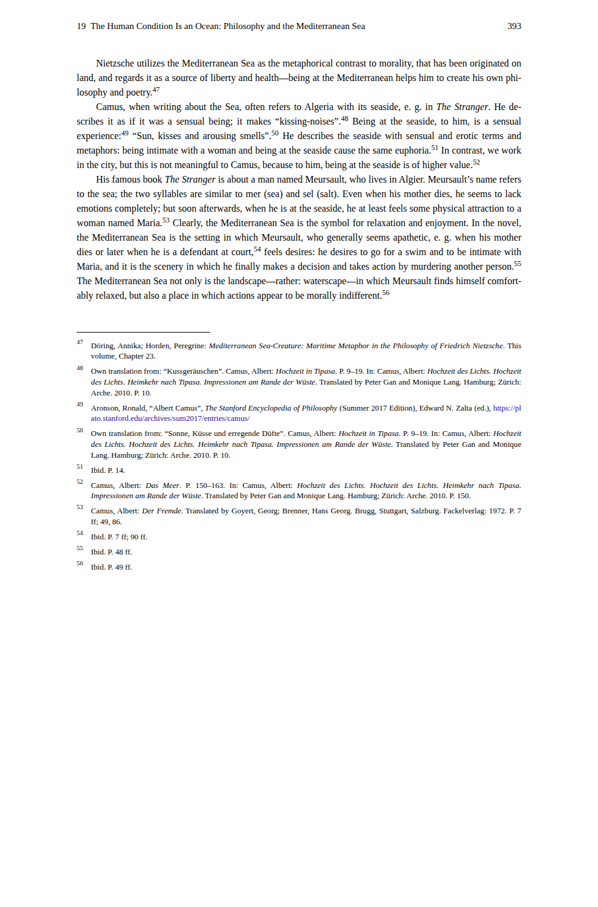19 The Human Condition Is an Ocean: Philosophy and the Mediterranean Sea 393
Nietzsche utilizes the Mediterranean Sea as the metaphorical contrast to morality, that has been originated on land, and regards it as a source of liberty and health—being at the Mediterranean helps him to create his own philosophy and poetry.47
Camus, when writing about the Sea, often refers to Algeria with its seaside, e. g. in The Stranger. He describes it as if it was a sensual being; it makes “kissing-noises”.48 Being at the seaside, to him, is a sensual experience:49 “Sun, kisses and arousing smells”.50 He describes the seaside with sensual and erotic terms and metaphors: being intimate with a woman and being at the seaside cause the same euphoria.51 In contrast, we work in the city, but this is not meaningful to Camus, because to him, being at the seaside is of higher value.52
His famous book The Stranger is about a man named Meursault, who lives in Algier. Meursault’s name refers to the sea; the two syllables are similar to mer (sea) and sel (salt). Even when his mother dies, he seems to lack emotions completely; but soon afterwards, when he is at the seaside, he at least feels some physical attraction to a woman named Maria.53 Clearly, the Mediterranean Sea is the symbol for relaxation and enjoyment. In the novel, the Mediterranean Sea is the setting in which Meursault, who generally seems apathetic, e. g. when his mother dies or later when he is a defendant at court,54 feels desires: he desires to go for a swim and to be intimate with Maria, and it is the scenery in which he finally makes a decision and takes action by murdering another person.55 The Mediterranean Sea not only is the landscape—rather: waterscape—in which Meursault finds himself comfortably relaxed, but also a place in which actions appear to be morally indifferent.56
Döring, Annika; Horden, Peregrine: Mediterranean Sea-Creature: Maritime Metaphor in the Philosophy of Friedrich Nietzsche. This volume, Chapter 23.
Own translation from: “Kussgeräuschen”. Camus, Albert: Hochzeit in Tipasa. P. 9–19. In: Camus, Albert: Hochzeit des Lichts. Hochzeit des Lichts. Heimkehr nach Tipasa. Impressionen am Rande der Wüste. Translated by Peter Gan and Monique Lang. Hamburg; Zürich: Arche. 2010. P. 10.
Aronson, Ronald, “Albert Camus”, The Stanford Encyclopedia of Philosophy (Summer 2017 Edition), Edward N. Zalta (ed.), https://plato.stanford.edu/archives/sum2017/entries/camus/
Own translation from: “Sonne, Küsse und erregende Düfte”. Camus, Albert: Hochzeit in Tipasa. P. 9–19. In: Camus, Albert: Hochzeit des Lichts. Hochzeit des Lichts. Heimkehr nach Tipasa. Impressionen am Rande der Wüste. Translated by Peter Gan and Monique Lang. Hamburg; Zürich: Arche. 2010. P. 10.
Ibid. P. 14.
Camus, Albert: Das Meer. P. 150–163. In: Camus, Albert: Hochzeit des Lichts. Hochzeit des Lichts. Heimkehr nach Tipasa. Impressionen am Rande der Wüste. Translated by Peter Gan and Monique Lang. Hamburg; Zürich: Arche. 2010. P. 150.
Camus, Albert: Der Fremde. Translated by Goyert, Georg; Brenner, Hans Georg. Brugg, Stuttgart, Salzburg. Fackelverlag: 1972. P. 7 ff; 49, 86.
Ibid. P. 7 ff; 90 ff.
Ibid. P. 48 ff.
Ibid. P. 49 ff.